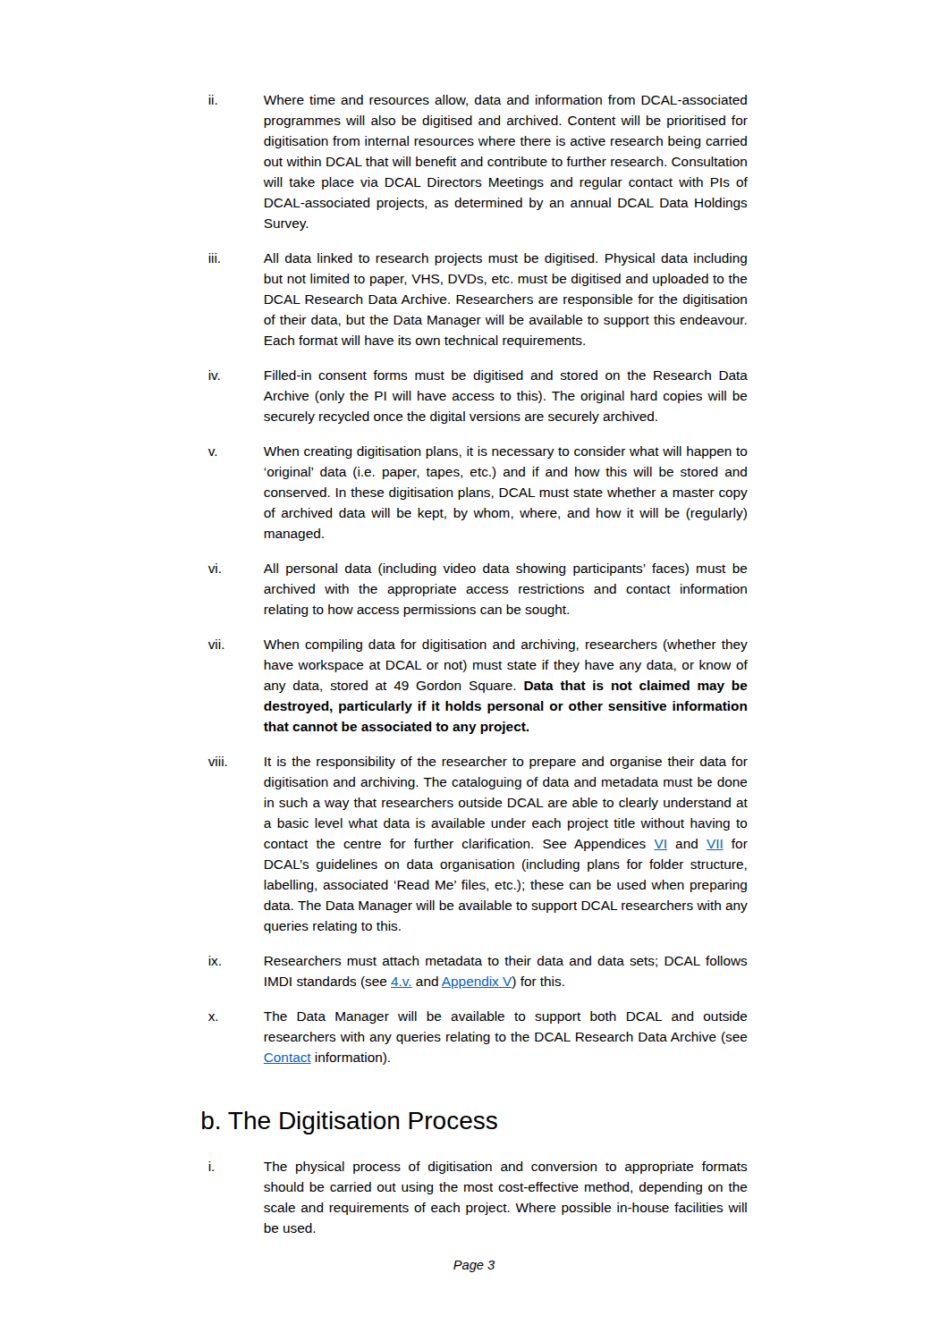ii. Where time and resources allow, data and information from DCAL-associated programmes will also be digitised and archived. Content will be prioritised for digitisation from internal resources where there is active research being carried out within DCAL that will benefit and contribute to further research. Consultation will take place via DCAL Directors Meetings and regular contact with PIs of DCAL-associated projects, as determined by an annual DCAL Data Holdings Survey.
iii. All data linked to research projects must be digitised. Physical data including but not limited to paper, VHS, DVDs, etc. must be digitised and uploaded to the DCAL Research Data Archive. Researchers are responsible for the digitisation of their data, but the Data Manager will be available to support this endeavour. Each format will have its own technical requirements.
iv. Filled-in consent forms must be digitised and stored on the Research Data Archive (only the PI will have access to this). The original hard copies will be securely recycled once the digital versions are securely archived.
v. When creating digitisation plans, it is necessary to consider what will happen to ‘original’ data (i.e. paper, tapes, etc.) and if and how this will be stored and conserved. In these digitisation plans, DCAL must state whether a master copy of archived data will be kept, by whom, where, and how it will be (regularly) managed.
vi. All personal data (including video data showing participants’ faces) must be archived with the appropriate access restrictions and contact information relating to how access permissions can be sought.
vii. When compiling data for digitisation and archiving, researchers (whether they have workspace at DCAL or not) must state if they have any data, or know of any data, stored at 49 Gordon Square. Data that is not claimed may be destroyed, particularly if it holds personal or other sensitive information that cannot be associated to any project.
viii. It is the responsibility of the researcher to prepare and organise their data for digitisation and archiving. The cataloguing of data and metadata must be done in such a way that researchers outside DCAL are able to clearly understand at a basic level what data is available under each project title without having to contact the centre for further clarification. See Appendices VI and VII for DCAL’s guidelines on data organisation (including plans for folder structure, labelling, associated ‘Read Me’ files, etc.); these can be used when preparing data. The Data Manager will be available to support DCAL researchers with any queries relating to this.
ix. Researchers must attach metadata to their data and data sets; DCAL follows IMDI standards (see 4.v. and Appendix V) for this.
x. The Data Manager will be available to support both DCAL and outside researchers with any queries relating to the DCAL Research Data Archive (see Contact information).
b. The Digitisation Process
i. The physical process of digitisation and conversion to appropriate formats should be carried out using the most cost-effective method, depending on the scale and requirements of each project. Where possible in-house facilities will be used.
Page 3